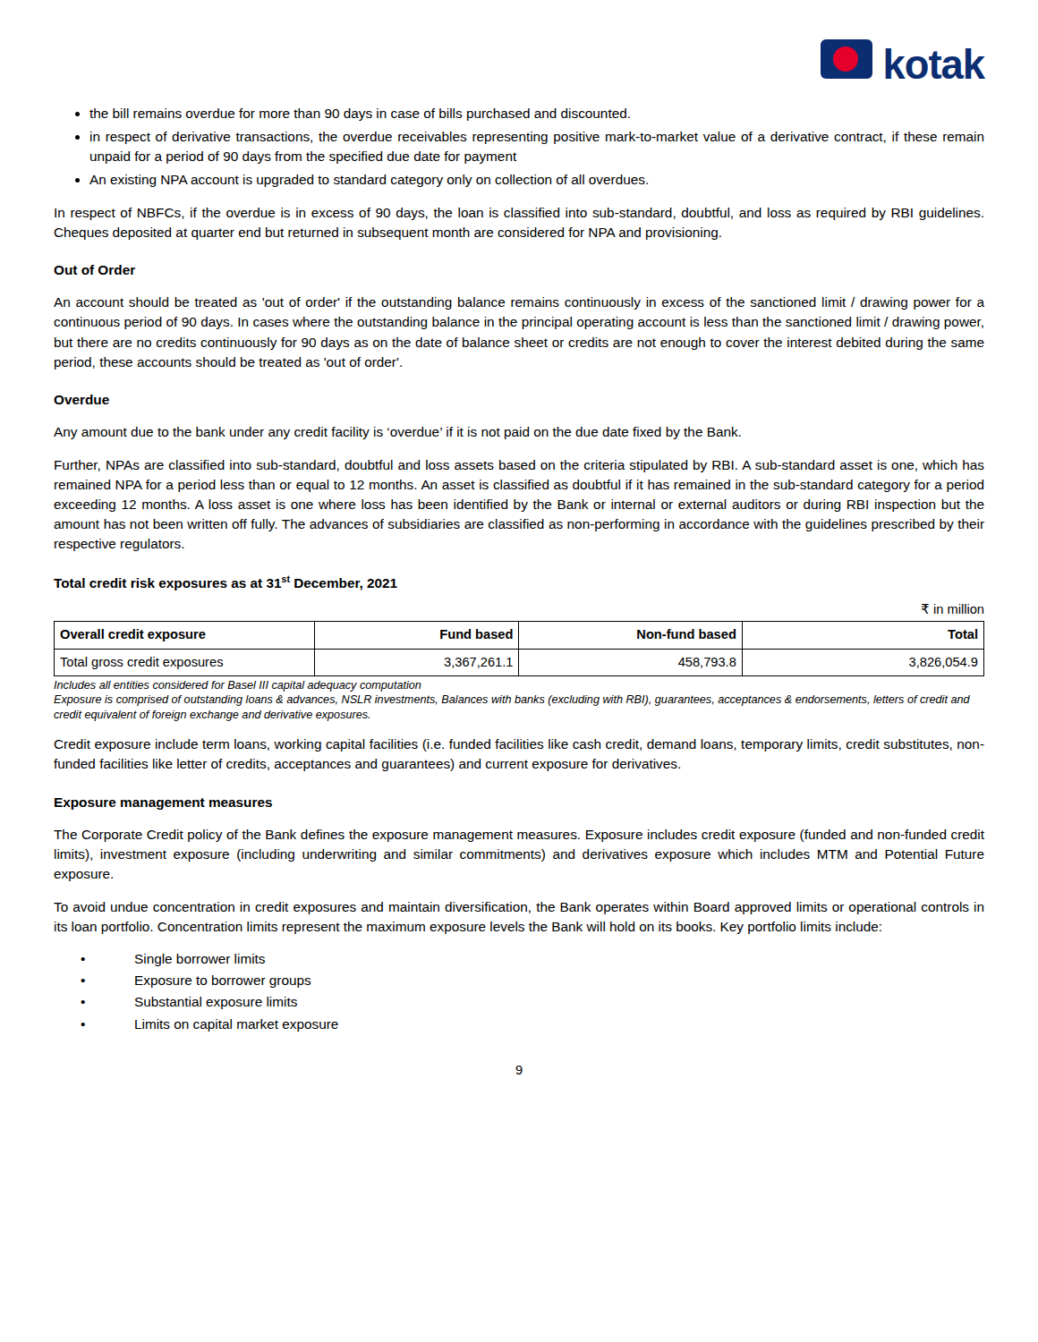kotak
the bill remains overdue for more than 90 days in case of bills purchased and discounted.
in respect of derivative transactions, the overdue receivables representing positive mark-to-market value of a derivative contract, if these remain unpaid for a period of 90 days from the specified due date for payment
An existing NPA account is upgraded to standard category only on collection of all overdues.
In respect of NBFCs, if the overdue is in excess of 90 days, the loan is classified into sub-standard, doubtful, and loss as required by RBI guidelines. Cheques deposited at quarter end but returned in subsequent month are considered for NPA and provisioning.
Out of Order
An account should be treated as 'out of order' if the outstanding balance remains continuously in excess of the sanctioned limit / drawing power for a continuous period of 90 days. In cases where the outstanding balance in the principal operating account is less than the sanctioned limit / drawing power, but there are no credits continuously for 90 days as on the date of balance sheet or credits are not enough to cover the interest debited during the same period, these accounts should be treated as 'out of order'.
Overdue
Any amount due to the bank under any credit facility is ‘overdue’ if it is not paid on the due date fixed by the Bank.
Further, NPAs are classified into sub-standard, doubtful and loss assets based on the criteria stipulated by RBI. A sub-standard asset is one, which has remained NPA for a period less than or equal to 12 months. An asset is classified as doubtful if it has remained in the sub-standard category for a period exceeding 12 months. A loss asset is one where loss has been identified by the Bank or internal or external auditors or during RBI inspection but the amount has not been written off fully. The advances of subsidiaries are classified as non-performing in accordance with the guidelines prescribed by their respective regulators.
Total credit risk exposures as at 31st December, 2021
₹ in million
| Overall credit exposure | Fund based | Non-fund based | Total |
| --- | --- | --- | --- |
| Total gross credit exposures | 3,367,261.1 | 458,793.8 | 3,826,054.9 |
Includes all entities considered for Basel III capital adequacy computation
Exposure is comprised of outstanding loans & advances, NSLR investments, Balances with banks (excluding with RBI), guarantees, acceptances & endorsements, letters of credit and credit equivalent of foreign exchange and derivative exposures.
Credit exposure include term loans, working capital facilities (i.e. funded facilities like cash credit, demand loans, temporary limits, credit substitutes, non-funded facilities like letter of credits, acceptances and guarantees) and current exposure for derivatives.
Exposure management measures
The Corporate Credit policy of the Bank defines the exposure management measures. Exposure includes credit exposure (funded and non-funded credit limits), investment exposure (including underwriting and similar commitments) and derivatives exposure which includes MTM and Potential Future exposure.
To avoid undue concentration in credit exposures and maintain diversification, the Bank operates within Board approved limits or operational controls in its loan portfolio. Concentration limits represent the maximum exposure levels the Bank will hold on its books. Key portfolio limits include:
•Single borrower limits
•Exposure to borrower groups
•Substantial exposure limits
•Limits on capital market exposure
9